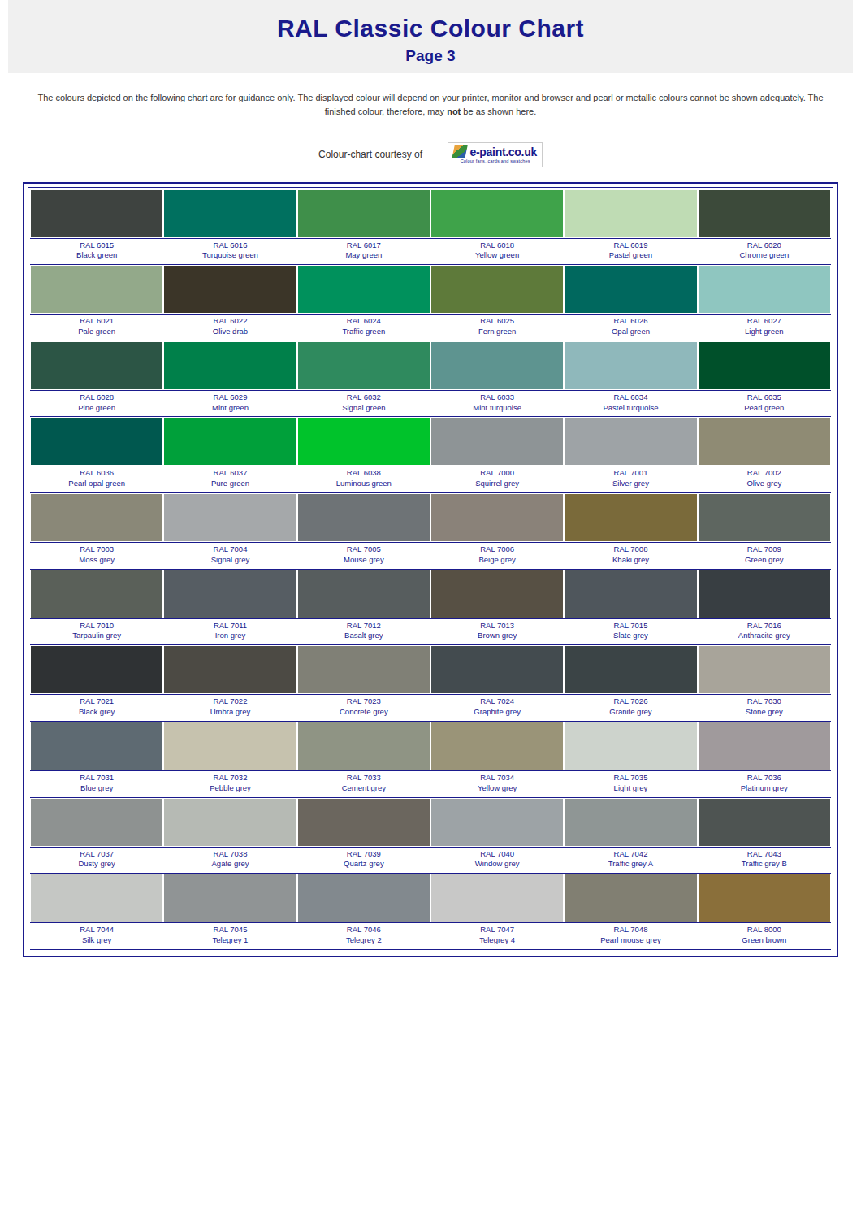RAL Classic Colour Chart
Page 3
The colours depicted on the following chart are for guidance only. The displayed colour will depend on your printer, monitor and browser and pearl or metallic colours cannot be shown adequately. The finished colour, therefore, may not be as shown here.
Colour-chart courtesy of e-paint.co.uk Colour fans, cards and swatches
| RAL 6015 Black green | RAL 6016 Turquoise green | RAL 6017 May green | RAL 6018 Yellow green | RAL 6019 Pastel green | RAL 6020 Chrome green |
| RAL 6021 Pale green | RAL 6022 Olive drab | RAL 6024 Traffic green | RAL 6025 Fern green | RAL 6026 Opal green | RAL 6027 Light green |
| RAL 6028 Pine green | RAL 6029 Mint green | RAL 6032 Signal green | RAL 6033 Mint turquoise | RAL 6034 Pastel turquoise | RAL 6035 Pearl green |
| RAL 6036 Pearl opal green | RAL 6037 Pure green | RAL 6038 Luminous green | RAL 7000 Squirrel grey | RAL 7001 Silver grey | RAL 7002 Olive grey |
| RAL 7003 Moss grey | RAL 7004 Signal grey | RAL 7005 Mouse grey | RAL 7006 Beige grey | RAL 7008 Khaki grey | RAL 7009 Green grey |
| RAL 7010 Tarpaulin grey | RAL 7011 Iron grey | RAL 7012 Basalt grey | RAL 7013 Brown grey | RAL 7015 Slate grey | RAL 7016 Anthracite grey |
| RAL 7021 Black grey | RAL 7022 Umbra grey | RAL 7023 Concrete grey | RAL 7024 Graphite grey | RAL 7026 Granite grey | RAL 7030 Stone grey |
| RAL 7031 Blue grey | RAL 7032 Pebble grey | RAL 7033 Cement grey | RAL 7034 Yellow grey | RAL 7035 Light grey | RAL 7036 Platinum grey |
| RAL 7037 Dusty grey | RAL 7038 Agate grey | RAL 7039 Quartz grey | RAL 7040 Window grey | RAL 7042 Traffic grey A | RAL 7043 Traffic grey B |
| RAL 7044 Silk grey | RAL 7045 Telegrey 1 | RAL 7046 Telegrey 2 | RAL 7047 Telegrey 4 | RAL 7048 Pearl mouse grey | RAL 8000 Green brown |